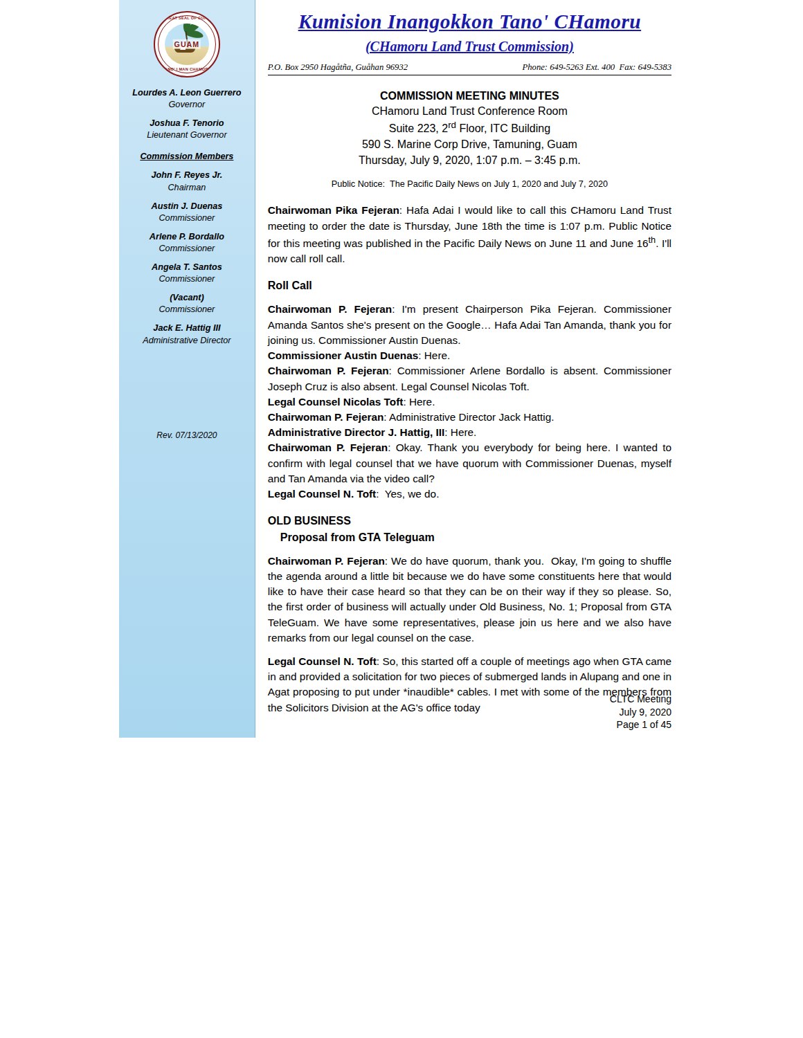GREAT SEAL OF GUAM
GUAM
TANO' I MAN CHAMORU
Lourdes A. Leon Guerrero
Governor
Joshua F. Tenorio
Lieutenant Governor
Commission Members
John F. Reyes Jr.
Chairman
Austin J. Duenas
Commissioner
Arlene P. Bordallo
Commissioner
Angela T. Santos
Commissioner
(Vacant)
Commissioner
Jack E. Hattig III
Administrative Director
Rev. 07/13/2020
Kumision Inangokkon Tano' CHamoru
(CHamoru Land Trust Commission)
P.O. Box 2950 Hagåtña, Guåhan 96932 Phone: 649-5263 Ext. 400 Fax: 649-5383
COMMISSION MEETING MINUTES
CHamoru Land Trust Conference Room
Suite 223, 2rd Floor, ITC Building
590 S. Marine Corp Drive, Tamuning, Guam
Thursday, July 9, 2020, 1:07 p.m. – 3:45 p.m.
Public Notice: The Pacific Daily News on July 1, 2020 and July 7, 2020
Chairwoman Pika Fejeran: Hafa Adai I would like to call this CHamoru Land Trust meeting to order the date is Thursday, June 18th the time is 1:07 p.m. Public Notice for this meeting was published in the Pacific Daily News on June 11 and June 16th. I'll now call roll call.
Roll Call
Chairwoman P. Fejeran: I'm present Chairperson Pika Fejeran. Commissioner Amanda Santos she's present on the Google… Hafa Adai Tan Amanda, thank you for joining us. Commissioner Austin Duenas.
Commissioner Austin Duenas: Here.
Chairwoman P. Fejeran: Commissioner Arlene Bordallo is absent. Commissioner Joseph Cruz is also absent. Legal Counsel Nicolas Toft.
Legal Counsel Nicolas Toft: Here.
Chairwoman P. Fejeran: Administrative Director Jack Hattig.
Administrative Director J. Hattig, III: Here.
Chairwoman P. Fejeran: Okay. Thank you everybody for being here. I wanted to confirm with legal counsel that we have quorum with Commissioner Duenas, myself and Tan Amanda via the video call?
Legal Counsel N. Toft: Yes, we do.
OLD BUSINESS
Proposal from GTA Teleguam
Chairwoman P. Fejeran: We do have quorum, thank you. Okay, I'm going to shuffle the agenda around a little bit because we do have some constituents here that would like to have their case heard so that they can be on their way if they so please. So, the first order of business will actually under Old Business, No. 1; Proposal from GTA TeleGuam. We have some representatives, please join us here and we also have remarks from our legal counsel on the case.
Legal Counsel N. Toft: So, this started off a couple of meetings ago when GTA came in and provided a solicitation for two pieces of submerged lands in Alupang and one in Agat proposing to put under *inaudible* cables. I met with some of the members from the Solicitors Division at the AG's office today
CLTC Meeting
July 9, 2020
Page 1 of 45